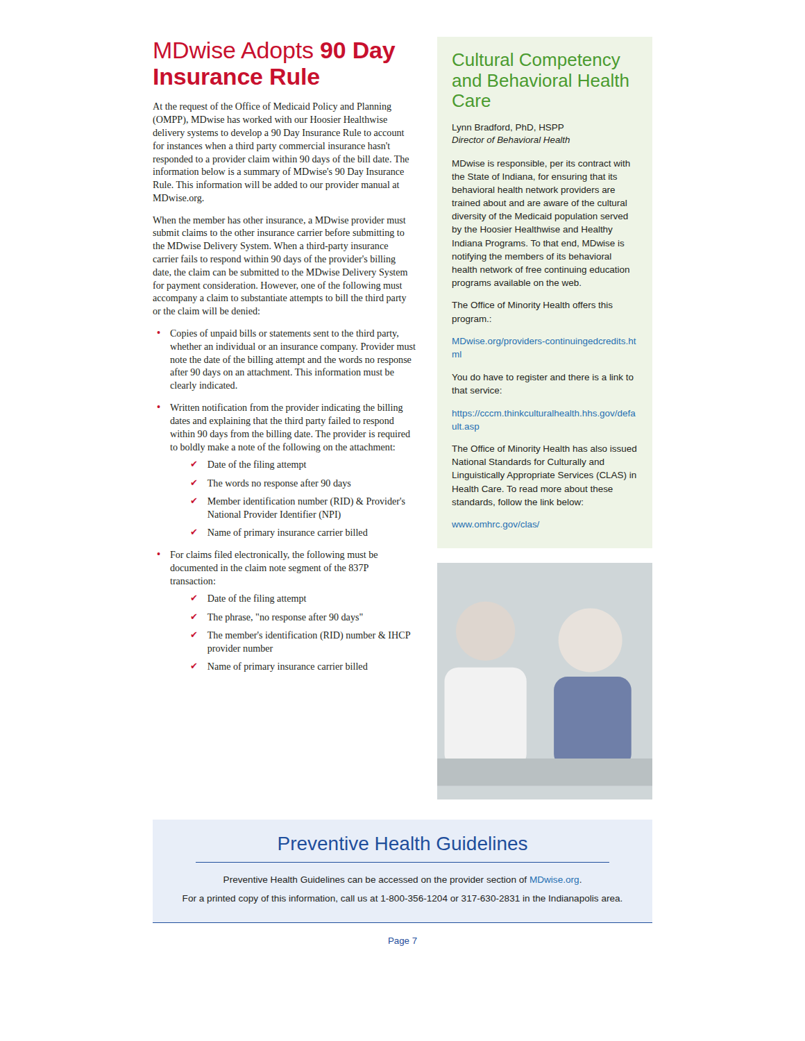MDwise Adopts 90 Day Insurance Rule
At the request of the Office of Medicaid Policy and Planning (OMPP), MDwise has worked with our Hoosier Healthwise delivery systems to develop a 90 Day Insurance Rule to account for instances when a third party commercial insurance hasn't responded to a provider claim within 90 days of the bill date. The information below is a summary of MDwise's 90 Day Insurance Rule. This information will be added to our provider manual at MDwise.org.
When the member has other insurance, a MDwise provider must submit claims to the other insurance carrier before submitting to the MDwise Delivery System. When a third-party insurance carrier fails to respond within 90 days of the provider's billing date, the claim can be submitted to the MDwise Delivery System for payment consideration. However, one of the following must accompany a claim to substantiate attempts to bill the third party or the claim will be denied:
Copies of unpaid bills or statements sent to the third party, whether an individual or an insurance company. Provider must note the date of the billing attempt and the words no response after 90 days on an attachment. This information must be clearly indicated.
Written notification from the provider indicating the billing dates and explaining that the third party failed to respond within 90 days from the billing date. The provider is required to boldly make a note of the following on the attachment:
Date of the filing attempt
The words no response after 90 days
Member identification number (RID) & Provider's National Provider Identifier (NPI)
Name of primary insurance carrier billed
For claims filed electronically, the following must be documented in the claim note segment of the 837P transaction:
Date of the filing attempt
The phrase, "no response after 90 days"
The member's identification (RID) number & IHCP provider number
Name of primary insurance carrier billed
Cultural Competency and Behavioral Health Care
Lynn Bradford, PhD, HSPP Director of Behavioral Health
MDwise is responsible, per its contract with the State of Indiana, for ensuring that its behavioral health network providers are trained about and are aware of the cultural diversity of the Medicaid population served by the Hoosier Healthwise and Healthy Indiana Programs. To that end, MDwise is notifying the members of its behavioral health network of free continuing education programs available on the web.
The Office of Minority Health offers this program.:
MDwise.org/providers-continuingedcredits.html
You do have to register and there is a link to that service:
https://cccm.thinkculturalhealth.hhs.gov/default.asp
The Office of Minority Health has also issued National Standards for Culturally and Linguistically Appropriate Services (CLAS) in Health Care. To read more about these standards, follow the link below:
www.omhrc.gov/clas/
Preventive Health Guidelines
Preventive Health Guidelines can be accessed on the provider section of MDwise.org.
For a printed copy of this information, call us at 1-800-356-1204 or 317-630-2831 in the Indianapolis area.
Page 7